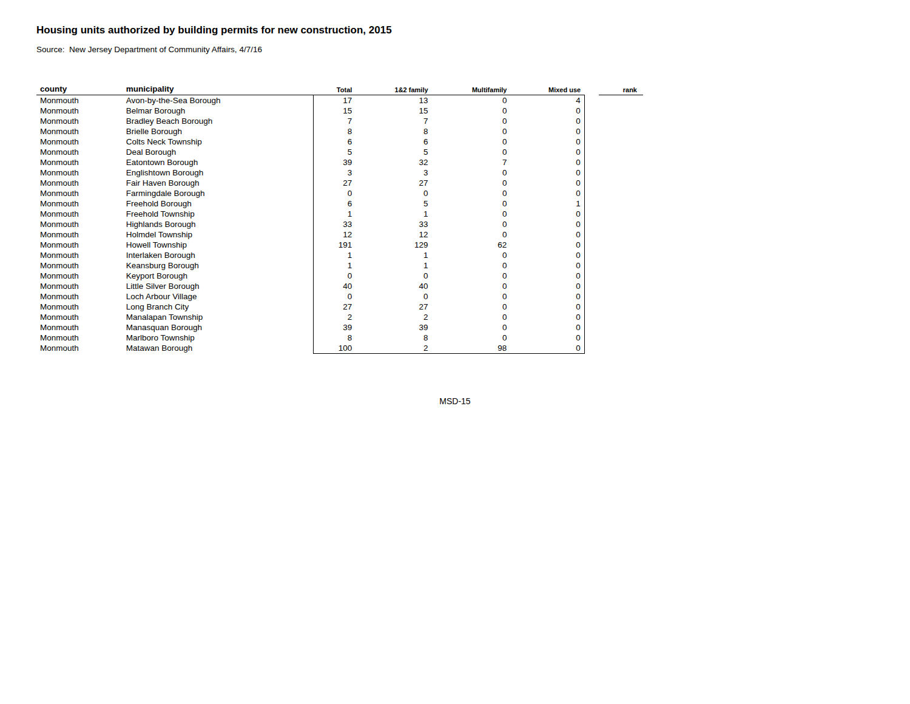Housing units authorized by building permits for new construction, 2015
Source: New Jersey Department of Community Affairs, 4/7/16
| county | municipality | Total | 1&2 family | Multifamily | Mixed use | | rank |
| --- | --- | --- | --- | --- | --- | --- | --- |
| Monmouth | Avon-by-the-Sea Borough | 17 | 13 | 0 | 4 | | |
| Monmouth | Belmar Borough | 15 | 15 | 0 | 0 | | |
| Monmouth | Bradley Beach Borough | 7 | 7 | 0 | 0 | | |
| Monmouth | Brielle Borough | 8 | 8 | 0 | 0 | | |
| Monmouth | Colts Neck Township | 6 | 6 | 0 | 0 | | |
| Monmouth | Deal Borough | 5 | 5 | 0 | 0 | | |
| Monmouth | Eatontown Borough | 39 | 32 | 7 | 0 | | |
| Monmouth | Englishtown Borough | 3 | 3 | 0 | 0 | | |
| Monmouth | Fair Haven Borough | 27 | 27 | 0 | 0 | | |
| Monmouth | Farmingdale Borough | 0 | 0 | 0 | 0 | | |
| Monmouth | Freehold Borough | 6 | 5 | 0 | 1 | | |
| Monmouth | Freehold Township | 1 | 1 | 0 | 0 | | |
| Monmouth | Highlands Borough | 33 | 33 | 0 | 0 | | |
| Monmouth | Holmdel Township | 12 | 12 | 0 | 0 | | |
| Monmouth | Howell Township | 191 | 129 | 62 | 0 | | |
| Monmouth | Interlaken Borough | 1 | 1 | 0 | 0 | | |
| Monmouth | Keansburg Borough | 1 | 1 | 0 | 0 | | |
| Monmouth | Keyport Borough | 0 | 0 | 0 | 0 | | |
| Monmouth | Little Silver Borough | 40 | 40 | 0 | 0 | | |
| Monmouth | Loch Arbour Village | 0 | 0 | 0 | 0 | | |
| Monmouth | Long Branch City | 27 | 27 | 0 | 0 | | |
| Monmouth | Manalapan Township | 2 | 2 | 0 | 0 | | |
| Monmouth | Manasquan Borough | 39 | 39 | 0 | 0 | | |
| Monmouth | Marlboro Township | 8 | 8 | 0 | 0 | | |
| Monmouth | Matawan Borough | 100 | 2 | 98 | 0 | | |
MSD-15